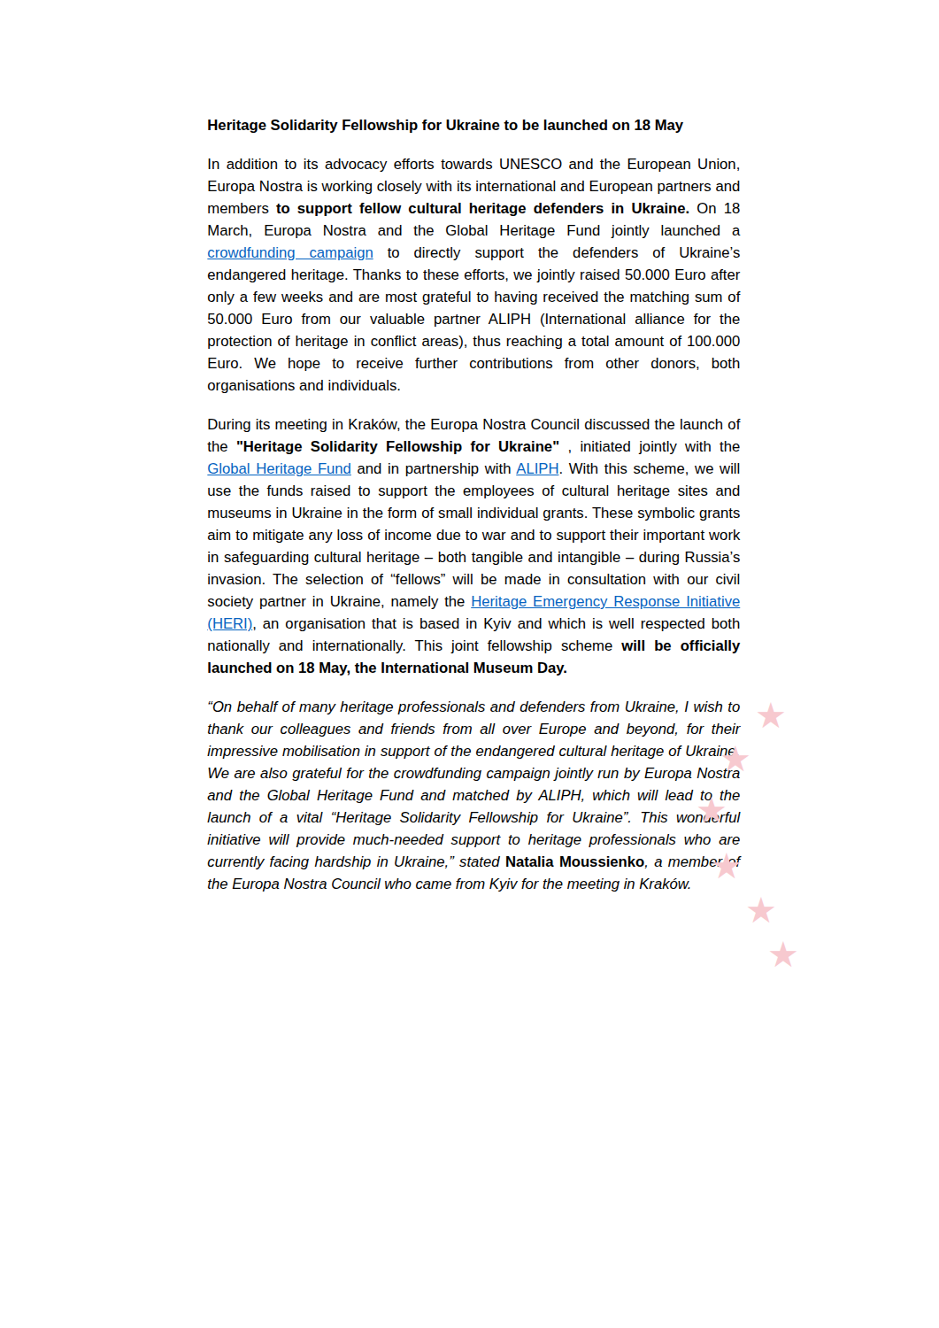Heritage Solidarity Fellowship for Ukraine to be launched on 18 May
In addition to its advocacy efforts towards UNESCO and the European Union, Europa Nostra is working closely with its international and European partners and members to support fellow cultural heritage defenders in Ukraine. On 18 March, Europa Nostra and the Global Heritage Fund jointly launched a crowdfunding campaign to directly support the defenders of Ukraine’s endangered heritage. Thanks to these efforts, we jointly raised 50.000 Euro after only a few weeks and are most grateful to having received the matching sum of 50.000 Euro from our valuable partner ALIPH (International alliance for the protection of heritage in conflict areas), thus reaching a total amount of 100.000 Euro. We hope to receive further contributions from other donors, both organisations and individuals.
During its meeting in Kraków, the Europa Nostra Council discussed the launch of the "Heritage Solidarity Fellowship for Ukraine" , initiated jointly with the Global Heritage Fund and in partnership with ALIPH. With this scheme, we will use the funds raised to support the employees of cultural heritage sites and museums in Ukraine in the form of small individual grants. These symbolic grants aim to mitigate any loss of income due to war and to support their important work in safeguarding cultural heritage – both tangible and intangible – during Russia’s invasion. The selection of “fellows” will be made in consultation with our civil society partner in Ukraine, namely the Heritage Emergency Response Initiative (HERI), an organisation that is based in Kyiv and which is well respected both nationally and internationally. This joint fellowship scheme will be officially launched on 18 May, the International Museum Day.
“On behalf of many heritage professionals and defenders from Ukraine, I wish to thank our colleagues and friends from all over Europe and beyond, for their impressive mobilisation in support of the endangered cultural heritage of Ukraine. We are also grateful for the crowdfunding campaign jointly run by Europa Nostra and the Global Heritage Fund and matched by ALIPH, which will lead to the launch of a vital “Heritage Solidarity Fellowship for Ukraine”. This wonderful initiative will provide much-needed support to heritage professionals who are currently facing hardship in Ukraine,” stated Natalia Moussienko, a member of the Europa Nostra Council who came from Kyiv for the meeting in Kraków.
★ ★ ★ ★ ★ ★